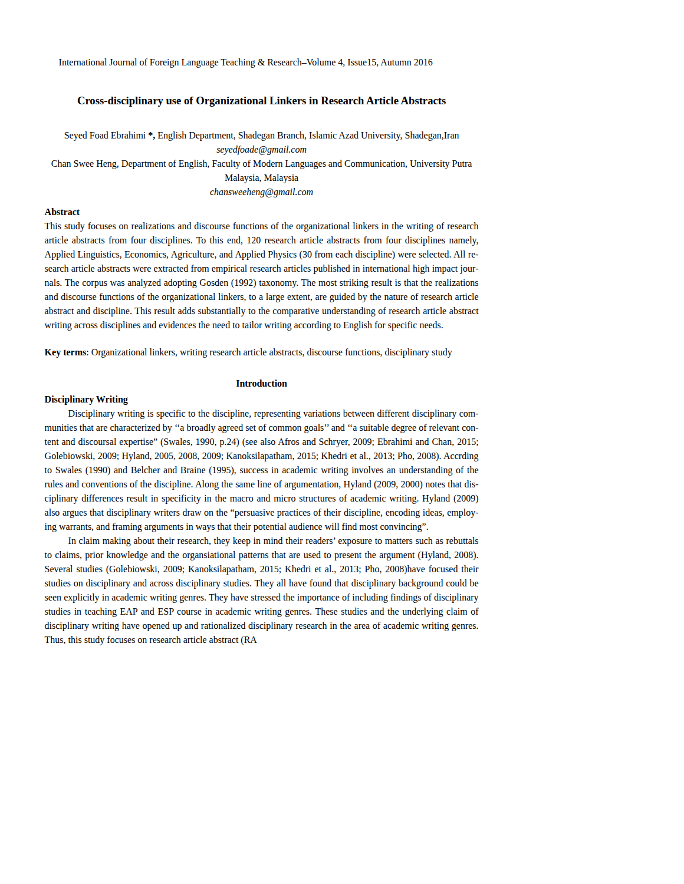International Journal of Foreign Language Teaching & Research–Volume 4, Issue15, Autumn 2016
Cross-disciplinary use of Organizational Linkers in Research Article Abstracts
Seyed Foad Ebrahimi *, English Department, Shadegan Branch, Islamic Azad University, Shadegan,Iran
seyedfoade@gmail.com
Chan Swee Heng, Department of English, Faculty of Modern Languages and Communication, University Putra Malaysia, Malaysia
chansweeheng@gmail.com
Abstract
This study focuses on realizations and discourse functions of the organizational linkers in the writing of research article abstracts from four disciplines. To this end, 120 research article abstracts from four disciplines namely, Applied Linguistics, Economics, Agriculture, and Applied Physics (30 from each discipline) were selected. All research article abstracts were extracted from empirical research articles published in international high impact journals. The corpus was analyzed adopting Gosden (1992) taxonomy. The most striking result is that the realizations and discourse functions of the organizational linkers, to a large extent, are guided by the nature of research article abstract and discipline. This result adds substantially to the comparative understanding of research article abstract writing across disciplines and evidences the need to tailor writing according to English for specific needs.
Key terms: Organizational linkers, writing research article abstracts, discourse functions, disciplinary study
Introduction
Disciplinary Writing
Disciplinary writing is specific to the discipline, representing variations between different disciplinary communities that are characterized by ‘‘a broadly agreed set of common goals’’ and ‘‘a suitable degree of relevant content and discoursal expertise” (Swales, 1990, p.24) (see also Afros and Schryer, 2009; Ebrahimi and Chan, 2015; Golebiowski, 2009; Hyland, 2005, 2008, 2009; Kanoksilapatham, 2015; Khedri et al., 2013; Pho, 2008). Accrding to Swales (1990) and Belcher and Braine (1995), success in academic writing involves an understanding of the rules and conventions of the discipline. Along the same line of argumentation, Hyland (2009, 2000) notes that disciplinary differences result in specificity in the macro and micro structures of academic writing. Hyland (2009) also argues that disciplinary writers draw on the “persuasive practices of their discipline, encoding ideas, employing warrants, and framing arguments in ways that their potential audience will find most convincing”.
In claim making about their research, they keep in mind their readers’ exposure to matters such as rebuttals to claims, prior knowledge and the organsiational patterns that are used to present the argument (Hyland, 2008). Several studies (Golebiowski, 2009; Kanoksilapatham, 2015; Khedri et al., 2013; Pho, 2008)have focused their studies on disciplinary and across disciplinary studies. They all have found that disciplinary background could be seen explicitly in academic writing genres. They have stressed the importance of including findings of disciplinary studies in teaching EAP and ESP course in academic writing genres. These studies and the underlying claim of disciplinary writing have opened up and rationalized disciplinary research in the area of academic writing genres. Thus, this study focuses on research article abstract (RA